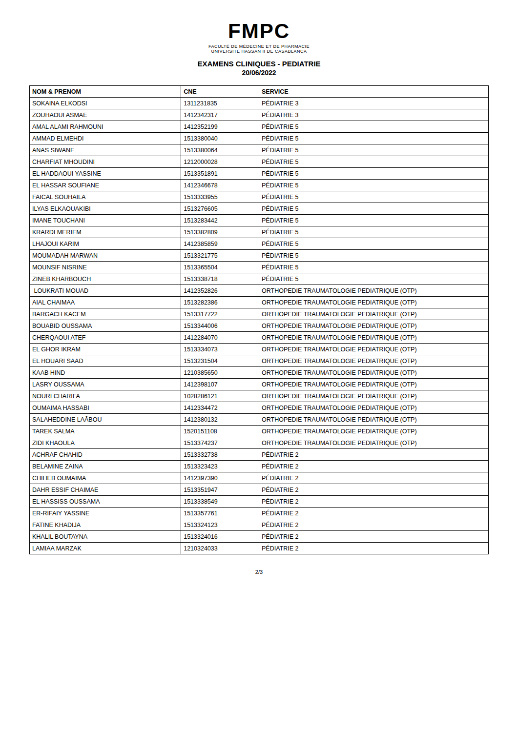FMPC
FACULTÉ DE MÉDECINE ET DE PHARMACIE
UNIVERSITÉ HASSAN II DE CASABLANCA
EXAMENS CLINIQUES - PEDIATRIE
20/06/2022
| NOM & PRENOM | CNE | SERVICE |
| --- | --- | --- |
| SOKAINA ELKODSI | 1311231835 | PÉDIATRIE 3 |
| ZOUHAOUI ASMAE | 1412342317 | PÉDIATRIE 3 |
| AMAL ALAMI RAHMOUNI | 1412352199 | PÉDIATRIE 5 |
| AMMAD ELMEHDI | 1513380040 | PÉDIATRIE 5 |
| ANAS SIWANE | 1513380064 | PÉDIATRIE 5 |
| CHARFIAT MHOUDINI | 1212000028 | PÉDIATRIE 5 |
| EL HADDAOUI YASSINE | 1513351891 | PÉDIATRIE 5 |
| EL HASSAR SOUFIANE | 1412346678 | PÉDIATRIE 5 |
| FAICAL SOUHAILA | 1513333955 | PÉDIATRIE 5 |
| ILYAS ELKAOUAKIBI | 1513276605 | PÉDIATRIE 5 |
| IMANE TOUCHANI | 1513283442 | PÉDIATRIE 5 |
| KRARDI MERIEM | 1513382809 | PÉDIATRIE 5 |
| LHAJOUI KARIM | 1412385859 | PÉDIATRIE 5 |
| MOUMADAH MARWAN | 1513321775 | PÉDIATRIE 5 |
| MOUNSIF NISRINE | 1513365504 | PÉDIATRIE 5 |
| ZINEB KHARBOUCH | 1513338718 | PÉDIATRIE 5 |
| LOUKRATI MOUAD | 1412352826 | ORTHOPEDIE TRAUMATOLOGIE PEDIATRIQUE (OTP) |
| AIAL CHAIMAA | 1513282386 | ORTHOPEDIE TRAUMATOLOGIE PEDIATRIQUE (OTP) |
| BARGACH KACEM | 1513317722 | ORTHOPEDIE TRAUMATOLOGIE PEDIATRIQUE (OTP) |
| BOUABID OUSSAMA | 1513344006 | ORTHOPEDIE TRAUMATOLOGIE PEDIATRIQUE (OTP) |
| CHERQAOUI ATEF | 1412284070 | ORTHOPEDIE TRAUMATOLOGIE PEDIATRIQUE (OTP) |
| EL GHOR IKRAM | 1513334073 | ORTHOPEDIE TRAUMATOLOGIE PEDIATRIQUE (OTP) |
| EL HOUARI SAAD | 1513231504 | ORTHOPEDIE TRAUMATOLOGIE PEDIATRIQUE (OTP) |
| KAAB HIND | 1210385650 | ORTHOPEDIE TRAUMATOLOGIE PEDIATRIQUE (OTP) |
| LASRY OUSSAMA | 1412398107 | ORTHOPEDIE TRAUMATOLOGIE PEDIATRIQUE (OTP) |
| NOURI CHARIFA | 1028286121 | ORTHOPEDIE TRAUMATOLOGIE PEDIATRIQUE (OTP) |
| OUMAIMA HASSABI | 1412334472 | ORTHOPEDIE TRAUMATOLOGIE PEDIATRIQUE (OTP) |
| SALAHEDDINE LAÂBOU | 1412380132 | ORTHOPEDIE TRAUMATOLOGIE PEDIATRIQUE (OTP) |
| TAREK SALMA | 1520151108 | ORTHOPEDIE TRAUMATOLOGIE PEDIATRIQUE (OTP) |
| ZIDI KHAOULA | 1513374237 | ORTHOPEDIE TRAUMATOLOGIE PEDIATRIQUE (OTP) |
| ACHRAF CHAHID | 1513332738 | PÉDIATRIE 2 |
| BELAMINE ZAINA | 1513323423 | PÉDIATRIE 2 |
| CHIHEB OUMAIMA | 1412397390 | PÉDIATRIE 2 |
| DAHR ESSIF CHAIMAE | 1513351947 | PÉDIATRIE 2 |
| EL HASSISS OUSSAMA | 1513338549 | PÉDIATRIE 2 |
| ER-RIFAIY YASSINE | 1513357761 | PÉDIATRIE 2 |
| FATINE KHADIJA | 1513324123 | PÉDIATRIE 2 |
| KHALIL BOUTAYNA | 1513324016 | PÉDIATRIE 2 |
| LAMIAA MARZAK | 1210324033 | PÉDIATRIE 2 |
2/3